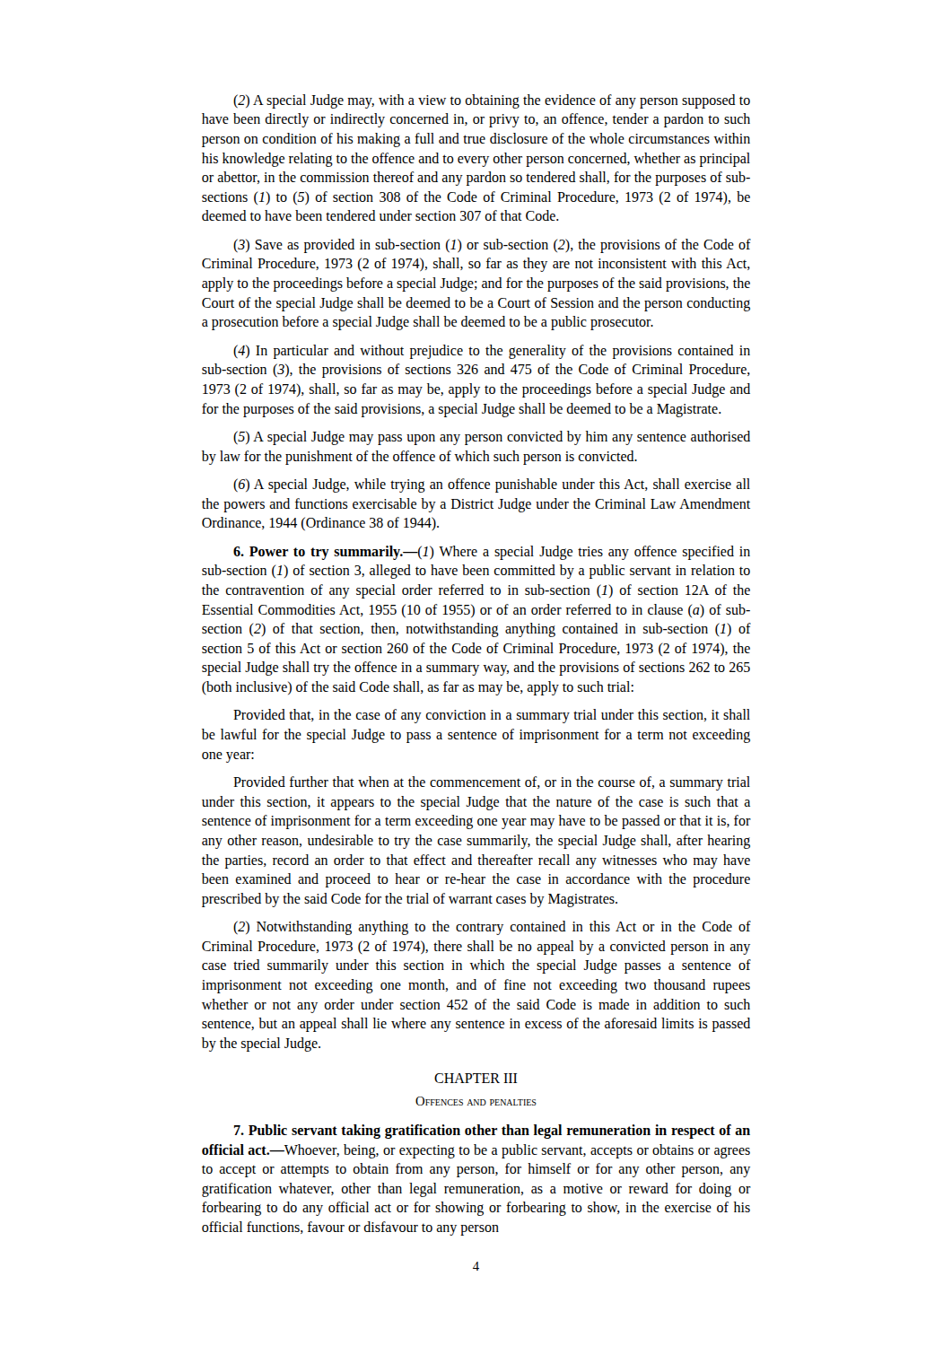(2) A special Judge may, with a view to obtaining the evidence of any person supposed to have been directly or indirectly concerned in, or privy to, an offence, tender a pardon to such person on condition of his making a full and true disclosure of the whole circumstances within his knowledge relating to the offence and to every other person concerned, whether as principal or abettor, in the commission thereof and any pardon so tendered shall, for the purposes of sub-sections (1) to (5) of section 308 of the Code of Criminal Procedure, 1973 (2 of 1974), be deemed to have been tendered under section 307 of that Code.
(3) Save as provided in sub-section (1) or sub-section (2), the provisions of the Code of Criminal Procedure, 1973 (2 of 1974), shall, so far as they are not inconsistent with this Act, apply to the proceedings before a special Judge; and for the purposes of the said provisions, the Court of the special Judge shall be deemed to be a Court of Session and the person conducting a prosecution before a special Judge shall be deemed to be a public prosecutor.
(4) In particular and without prejudice to the generality of the provisions contained in sub-section (3), the provisions of sections 326 and 475 of the Code of Criminal Procedure, 1973 (2 of 1974), shall, so far as may be, apply to the proceedings before a special Judge and for the purposes of the said provisions, a special Judge shall be deemed to be a Magistrate.
(5) A special Judge may pass upon any person convicted by him any sentence authorised by law for the punishment of the offence of which such person is convicted.
(6) A special Judge, while trying an offence punishable under this Act, shall exercise all the powers and functions exercisable by a District Judge under the Criminal Law Amendment Ordinance, 1944 (Ordinance 38 of 1944).
6. Power to try summarily.—(1) Where a special Judge tries any offence specified in sub-section (1) of section 3, alleged to have been committed by a public servant in relation to the contravention of any special order referred to in sub-section (1) of section 12A of the Essential Commodities Act, 1955 (10 of 1955) or of an order referred to in clause (a) of sub-section (2) of that section, then, notwithstanding anything contained in sub-section (1) of section 5 of this Act or section 260 of the Code of Criminal Procedure, 1973 (2 of 1974), the special Judge shall try the offence in a summary way, and the provisions of sections 262 to 265 (both inclusive) of the said Code shall, as far as may be, apply to such trial:
Provided that, in the case of any conviction in a summary trial under this section, it shall be lawful for the special Judge to pass a sentence of imprisonment for a term not exceeding one year:
Provided further that when at the commencement of, or in the course of, a summary trial under this section, it appears to the special Judge that the nature of the case is such that a sentence of imprisonment for a term exceeding one year may have to be passed or that it is, for any other reason, undesirable to try the case summarily, the special Judge shall, after hearing the parties, record an order to that effect and thereafter recall any witnesses who may have been examined and proceed to hear or re-hear the case in accordance with the procedure prescribed by the said Code for the trial of warrant cases by Magistrates.
(2) Notwithstanding anything to the contrary contained in this Act or in the Code of Criminal Procedure, 1973 (2 of 1974), there shall be no appeal by a convicted person in any case tried summarily under this section in which the special Judge passes a sentence of imprisonment not exceeding one month, and of fine not exceeding two thousand rupees whether or not any order under section 452 of the said Code is made in addition to such sentence, but an appeal shall lie where any sentence in excess of the aforesaid limits is passed by the special Judge.
CHAPTER III
Offences and penalties
7. Public servant taking gratification other than legal remuneration in respect of an official act.—Whoever, being, or expecting to be a public servant, accepts or obtains or agrees to accept or attempts to obtain from any person, for himself or for any other person, any gratification whatever, other than legal remuneration, as a motive or reward for doing or forbearing to do any official act or for showing or forbearing to show, in the exercise of his official functions, favour or disfavour to any person
4